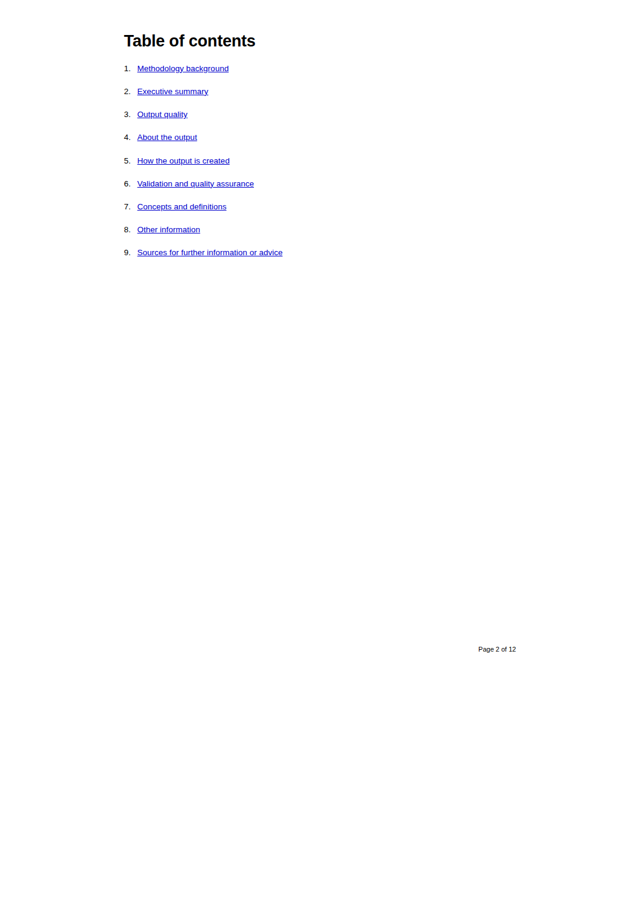Table of contents
Methodology background
Executive summary
Output quality
About the output
How the output is created
Validation and quality assurance
Concepts and definitions
Other information
Sources for further information or advice
Page 2 of 12